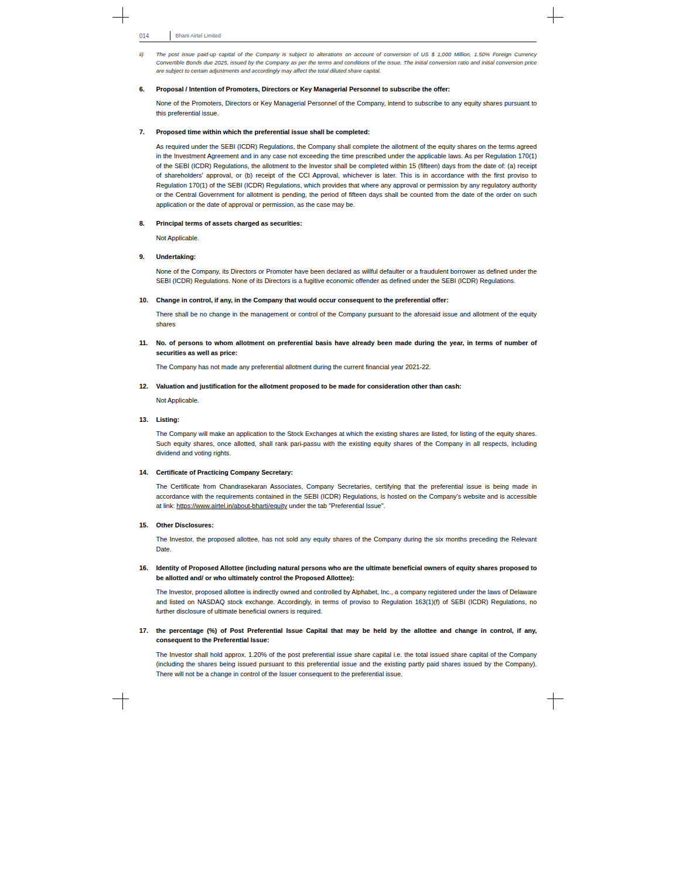014
Bharti Airtel Limited
ii)
The post issue paid-up capital of the Company is subject to alterations on account of conversion of US $ 1,000 Million, 1.50% Foreign Currency Convertible Bonds due 2025, issued by the Company as per the terms and conditions of the issue. The initial conversion ratio and initial conversion price are subject to certain adjustments and accordingly may affect the total diluted share capital.
6.
Proposal / Intention of Promoters, Directors or Key Managerial Personnel to subscribe the offer:
None of the Promoters, Directors or Key Managerial Personnel of the Company, intend to subscribe to any equity shares pursuant to this preferential issue.
7.
Proposed time within which the preferential issue shall be completed:
As required under the SEBI (ICDR) Regulations, the Company shall complete the allotment of the equity shares on the terms agreed in the Investment Agreement and in any case not exceeding the time prescribed under the applicable laws. As per Regulation 170(1) of the SEBI (ICDR) Regulations, the allotment to the Investor shall be completed within 15 (fifteen) days from the date of: (a) receipt of shareholders' approval, or (b) receipt of the CCI Approval, whichever is later. This is in accordance with the first proviso to Regulation 170(1) of the SEBI (ICDR) Regulations, which provides that where any approval or permission by any regulatory authority or the Central Government for allotment is pending, the period of fifteen days shall be counted from the date of the order on such application or the date of approval or permission, as the case may be.
8.
Principal terms of assets charged as securities:
Not Applicable.
9.
Undertaking:
None of the Company, its Directors or Promoter have been declared as willful defaulter or a fraudulent borrower as defined under the SEBI (ICDR) Regulations. None of its Directors is a fugitive economic offender as defined under the SEBI (ICDR) Regulations.
10.
Change in control, if any, in the Company that would occur consequent to the preferential offer:
There shall be no change in the management or control of the Company pursuant to the aforesaid issue and allotment of the equity shares
11.
No. of persons to whom allotment on preferential basis have already been made during the year, in terms of number of securities as well as price:
The Company has not made any preferential allotment during the current financial year 2021-22.
12.
Valuation and justification for the allotment proposed to be made for consideration other than cash:
Not Applicable.
13.
Listing:
The Company will make an application to the Stock Exchanges at which the existing shares are listed, for listing of the equity shares. Such equity shares, once allotted, shall rank pari-passu with the existing equity shares of the Company in all respects, including dividend and voting rights.
14.
Certificate of Practicing Company Secretary:
The Certificate from Chandrasekaran Associates, Company Secretaries, certifying that the preferential issue is being made in accordance with the requirements contained in the SEBI (ICDR) Regulations, is hosted on the Company's website and is accessible at link: https://www.airtel.in/about-bharti/equity under the tab "Preferential Issue".
15.
Other Disclosures:
The Investor, the proposed allottee, has not sold any equity shares of the Company during the six months preceding the Relevant Date.
16.
Identity of Proposed Allottee (including natural persons who are the ultimate beneficial owners of equity shares proposed to be allotted and/ or who ultimately control the Proposed Allottee):
The Investor, proposed allottee is indirectly owned and controlled by Alphabet, Inc., a company registered under the laws of Delaware and listed on NASDAQ stock exchange. Accordingly, in terms of proviso to Regulation 163(1)(f) of SEBI (ICDR) Regulations, no further disclosure of ultimate beneficial owners is required.
17.
the percentage (%) of Post Preferential Issue Capital that may be held by the allottee and change in control, if any, consequent to the Preferential Issue:
The Investor shall hold approx. 1.20% of the post preferential issue share capital i.e. the total issued share capital of the Company (including the shares being issued pursuant to this preferential issue and the existing partly paid shares issued by the Company). There will not be a change in control of the Issuer consequent to the preferential issue.